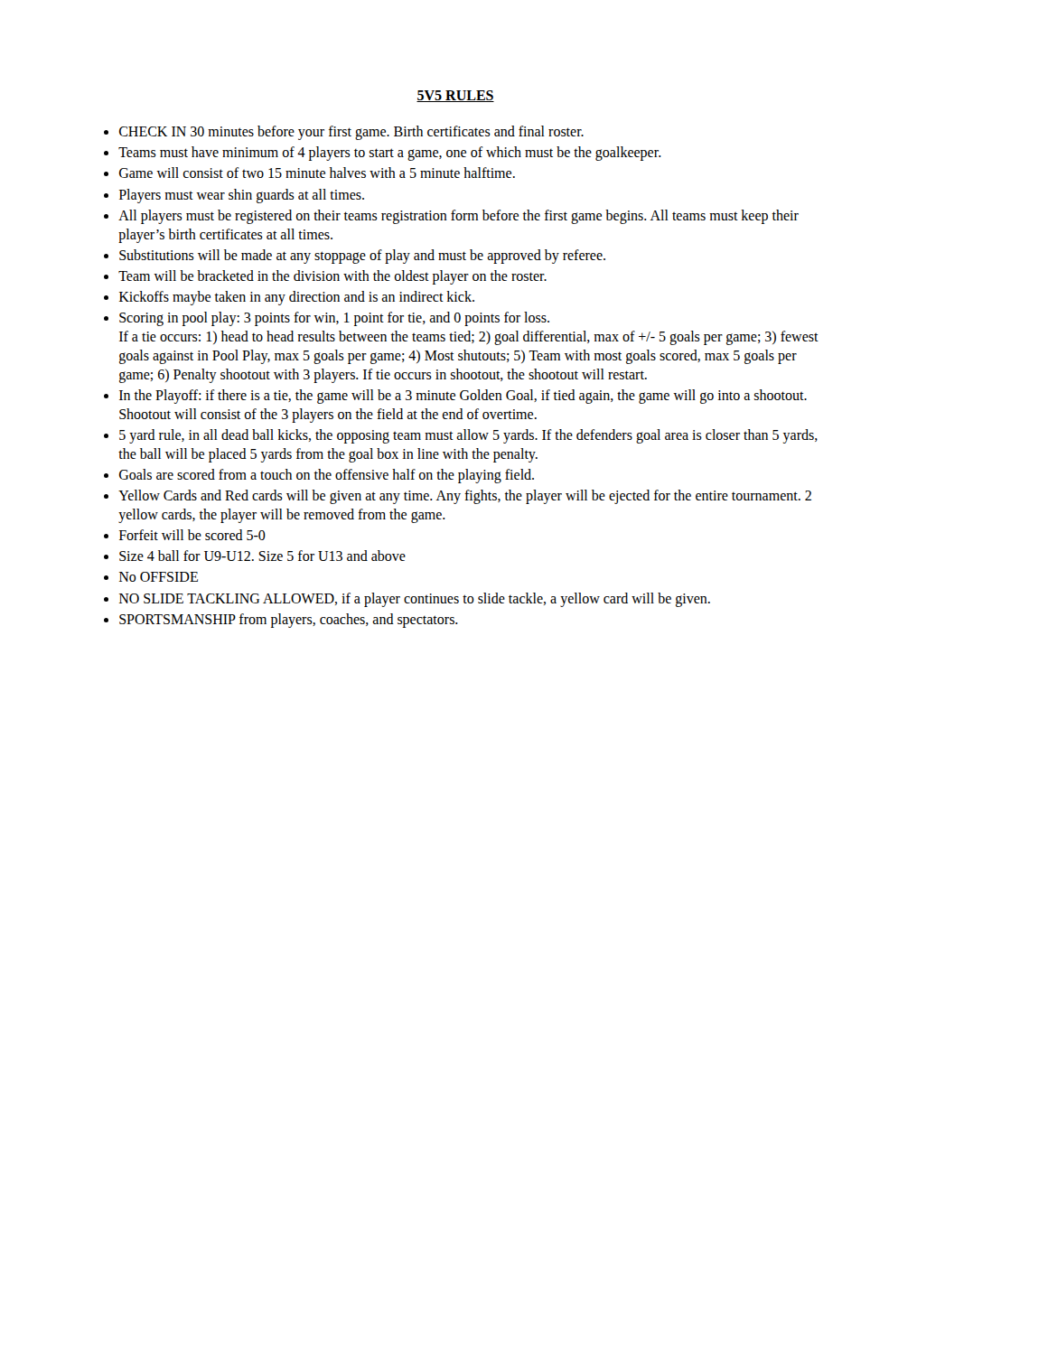5V5 RULES
CHECK IN 30 minutes before your first game. Birth certificates and final roster.
Teams must have minimum of 4 players to start a game, one of which must be the goalkeeper.
Game will consist of two 15 minute halves with a 5 minute halftime.
Players must wear shin guards at all times.
All players must be registered on their teams registration form before the first game begins. All teams must keep their player’s birth certificates at all times.
Substitutions will be made at any stoppage of play and must be approved by referee.
Team will be bracketed in the division with the oldest player on the roster.
Kickoffs maybe taken in any direction and is an indirect kick.
Scoring in pool play: 3 points for win, 1 point for tie, and 0 points for loss.
If a tie occurs: 1) head to head results between the teams tied; 2) goal differential, max of +/- 5 goals per game; 3) fewest goals against in Pool Play, max 5 goals per game; 4) Most shutouts; 5) Team with most goals scored, max 5 goals per game; 6) Penalty shootout with 3 players. If tie occurs in shootout, the shootout will restart.
In the Playoff: if there is a tie, the game will be a 3 minute Golden Goal, if tied again, the game will go into a shootout. Shootout will consist of the 3 players on the field at the end of overtime.
5 yard rule, in all dead ball kicks, the opposing team must allow 5 yards. If the defenders goal area is closer than 5 yards, the ball will be placed 5 yards from the goal box in line with the penalty.
Goals are scored from a touch on the offensive half on the playing field.
Yellow Cards and Red cards will be given at any time. Any fights, the player will be ejected for the entire tournament. 2 yellow cards, the player will be removed from the game.
Forfeit will be scored 5-0
Size 4 ball for U9-U12. Size 5 for U13 and above
No OFFSIDE
NO SLIDE TACKLING ALLOWED, if a player continues to slide tackle, a yellow card will be given.
SPORTSMANSHIP from players, coaches, and spectators.